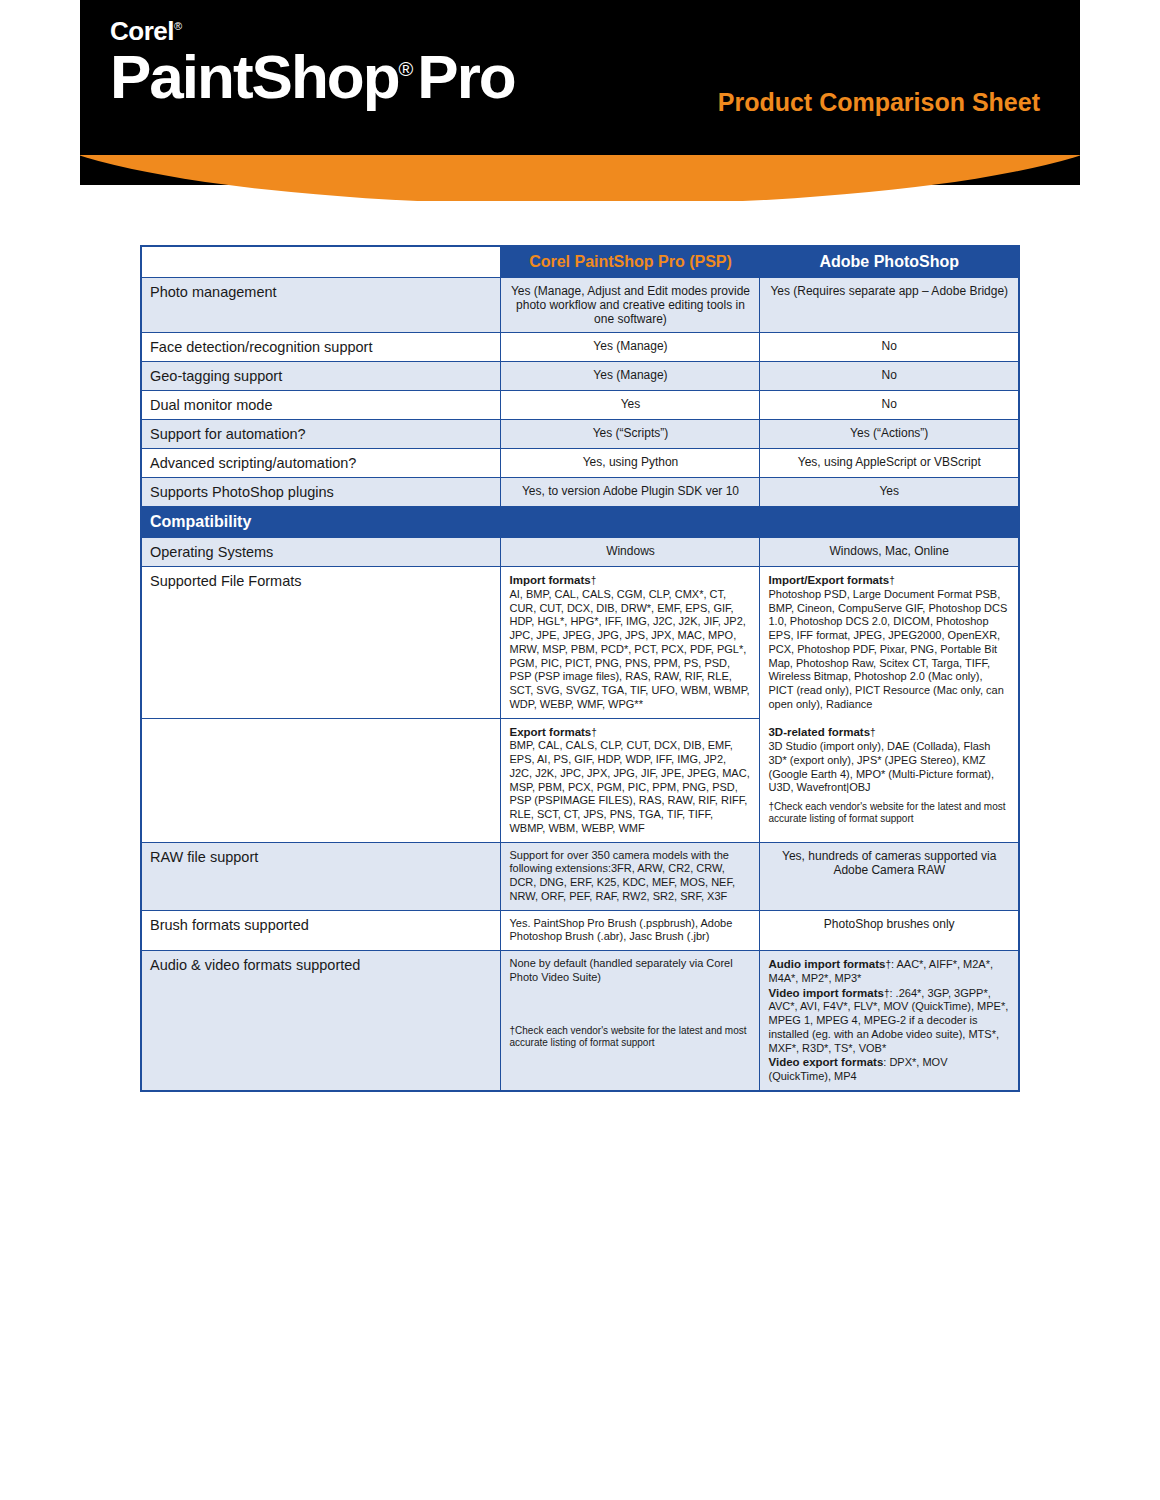Corel®
PaintShop®Pro
Product Comparison Sheet
| | Corel PaintShop Pro (PSP) | Adobe PhotoShop |
| --- | --- | --- |
| Photo management | Yes (Manage, Adjust and Edit modes provide photo workflow and creative editing tools in one software) | Yes (Requires separate app – Adobe Bridge) |
| Face detection/recognition support | Yes (Manage) | No |
| Geo-tagging support | Yes (Manage) | No |
| Dual monitor mode | Yes | No |
| Support for automation? | Yes (“Scripts”) | Yes (“Actions”) |
| Advanced scripting/automation? | Yes, using Python | Yes, using AppleScript or VBScript |
| Supports PhotoShop plugins | Yes, to version Adobe Plugin SDK ver 10 | Yes |
| Compatibility |
| Operating Systems | Windows | Windows, Mac, Online |
| Supported File Formats | Import formats † AI, BMP, CAL, CALS, CGM, CLP, CMX*, CT, CUR, CUT, DCX, DIB, DRW*, EMF, EPS, GIF, HDP, HGL*, HPG*, IFF, IMG, J2C, J2K, JIF, JP2, JPC, JPE, JPEG, JPG, JPS, JPX, MAC, MPO, MRW, MSP, PBM, PCD*, PCT, PCX, PDF, PGL*, PGM, PIC, PICT, PNG, PNS, PPM, PS, PSD, PSP (PSP image files), RAS, RAW, RIF, RLE, SCT, SVG, SVGZ, TGA, TIF, UFO, WBM, WBMP, WDP, WEBP, WMF, WPG** | Import/Export formats † Photoshop PSD, Large Document Format PSB, BMP, Cineon, CompuServe GIF, Photoshop DCS 1.0, Photoshop DCS 2.0, DICOM, Photoshop EPS, IFF format, JPEG, JPEG2000, OpenEXR, PCX, Photoshop PDF, Pixar, PNG, Portable Bit Map, Photoshop Raw, Scitex CT, Targa, TIFF, Wireless Bitmap, Photoshop 2.0 (Mac only), PICT (read only), PICT Resource (Mac only, can open only), Radiance 3D-related formats † 3D Studio (import only), DAE (Collada), Flash 3D* (export only), JPS* (JPEG Stereo), KMZ (Google Earth 4), MPO* (Multi-Picture format), U3D, Wavefront/OBJ †Check each vendor's website for the latest and most accurate listing of format support |
| | Export formats † BMP, CAL, CALS, CLP, CUT, DCX, DIB, EMF, EPS, AI, PS, GIF, HDP, WDP, IFF, IMG, JP2, J2C, J2K, JPC, JPX, JPG, JIF, JPE, JPEG, MAC, MSP, PBM, PCX, PGM, PIC, PPM, PNG, PSD, PSP (PSPIMAGE FILES), RAS, RAW, RIF, RIFF, RLE, SCT, CT, JPS, PNS, TGA, TIF, TIFF, WBMP, WBM, WEBP, WMF |
| RAW file support | Support for over 350 camera models with the following extensions:3FR, ARW, CR2, CRW, DCR, DNG, ERF, K25, KDC, MEF, MOS, NEF, NRW, ORF, PEF, RAF, RW2, SR2, SRF, X3F | Yes, hundreds of cameras supported via Adobe Camera RAW |
| Brush formats supported | Yes. PaintShop Pro Brush (.pspbrush), Adobe Photoshop Brush (.abr), Jasc Brush (.jbr) | PhotoShop brushes only |
| Audio & video formats supported | None by default (handled separately via Corel Photo Video Suite) †Check each vendor's website for the latest and most accurate listing of format support | Audio import formats † : AAC*, AIFF*, M2A*, M4A*, MP2*, MP3* Video import formats † : .264*, 3GP, 3GPP*, AVC*, AVI, F4V*, FLV*, MOV (QuickTime), MPE*, MPEG 1, MPEG 4, MPEG-2 if a decoder is installed (eg. with an Adobe video suite), MTS*, MXF*, R3D*, TS*, VOB* Video export formats : DPX*, MOV (QuickTime), MP4 |